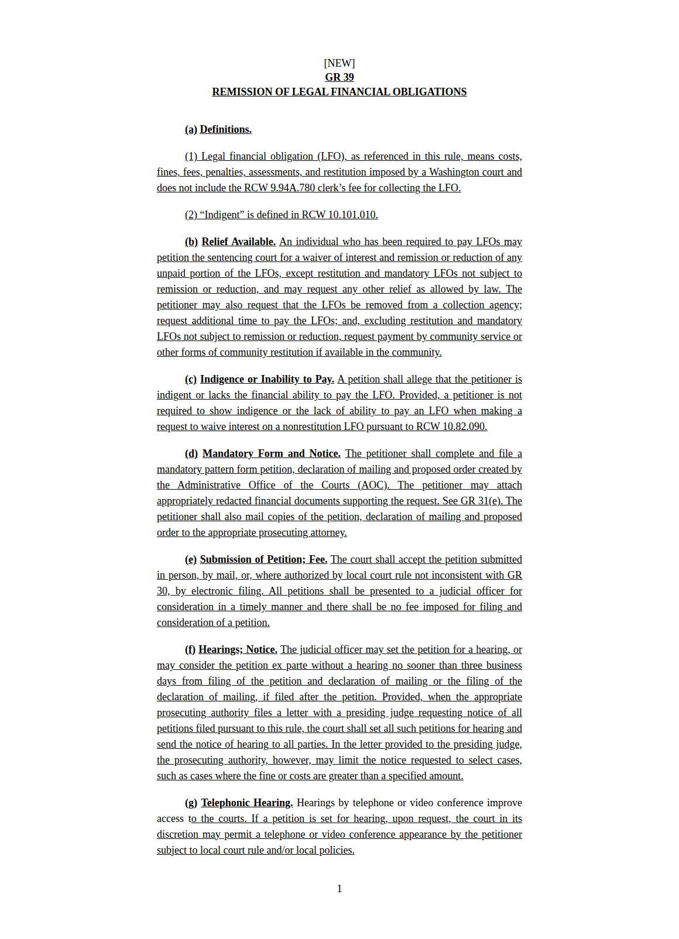[NEW]
GR 39
REMISSION OF LEGAL FINANCIAL OBLIGATIONS
(a) Definitions.
(1) Legal financial obligation (LFO), as referenced in this rule, means costs, fines, fees, penalties, assessments, and restitution imposed by a Washington court and does not include the RCW 9.94A.780 clerk’s fee for collecting the LFO.
(2) “Indigent” is defined in RCW 10.101.010.
(b) Relief Available. An individual who has been required to pay LFOs may petition the sentencing court for a waiver of interest and remission or reduction of any unpaid portion of the LFOs, except restitution and mandatory LFOs not subject to remission or reduction, and may request any other relief as allowed by law. The petitioner may also request that the LFOs be removed from a collection agency; request additional time to pay the LFOs; and, excluding restitution and mandatory LFOs not subject to remission or reduction, request payment by community service or other forms of community restitution if available in the community.
(c) Indigence or Inability to Pay. A petition shall allege that the petitioner is indigent or lacks the financial ability to pay the LFO. Provided, a petitioner is not required to show indigence or the lack of ability to pay an LFO when making a request to waive interest on a nonrestitution LFO pursuant to RCW 10.82.090.
(d) Mandatory Form and Notice. The petitioner shall complete and file a mandatory pattern form petition, declaration of mailing and proposed order created by the Administrative Office of the Courts (AOC). The petitioner may attach appropriately redacted financial documents supporting the request. See GR 31(e). The petitioner shall also mail copies of the petition, declaration of mailing and proposed order to the appropriate prosecuting attorney.
(e) Submission of Petition; Fee. The court shall accept the petition submitted in person, by mail, or, where authorized by local court rule not inconsistent with GR 30, by electronic filing. All petitions shall be presented to a judicial officer for consideration in a timely manner and there shall be no fee imposed for filing and consideration of a petition.
(f) Hearings; Notice. The judicial officer may set the petition for a hearing, or may consider the petition ex parte without a hearing no sooner than three business days from filing of the petition and declaration of mailing or the filing of the declaration of mailing, if filed after the petition. Provided, when the appropriate prosecuting authority files a letter with a presiding judge requesting notice of all petitions filed pursuant to this rule, the court shall set all such petitions for hearing and send the notice of hearing to all parties. In the letter provided to the presiding judge, the prosecuting authority, however, may limit the notice requested to select cases, such as cases where the fine or costs are greater than a specified amount.
(g) Telephonic Hearing. Hearings by telephone or video conference improve access to the courts. If a petition is set for hearing, upon request, the court in its discretion may permit a telephone or video conference appearance by the petitioner subject to local court rule and/or local policies.
1